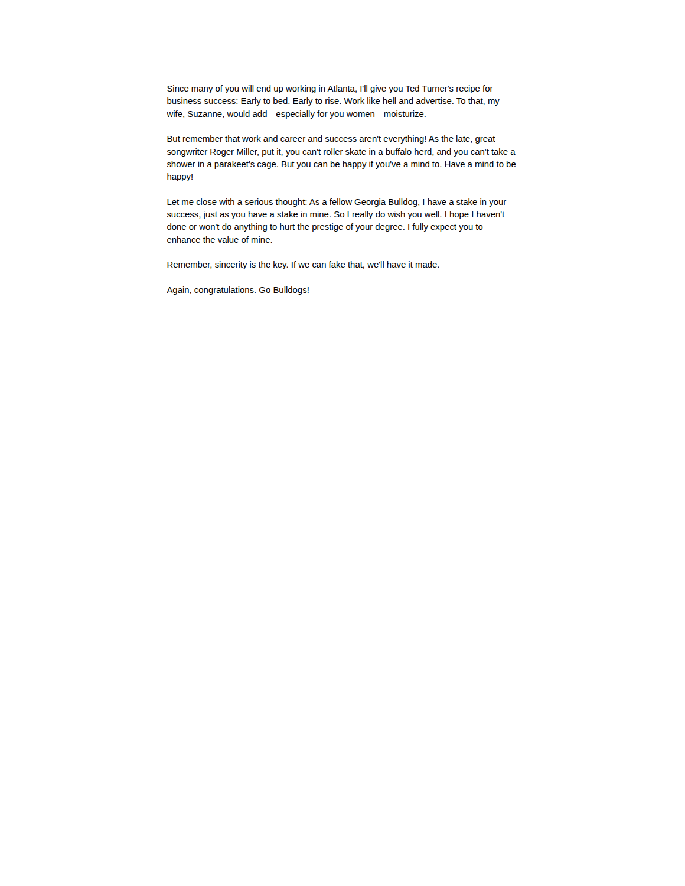Since many of you will end up working in Atlanta, I'll give you Ted Turner's recipe for business success: Early to bed. Early to rise. Work like hell and advertise. To that, my wife, Suzanne, would add—especially for you women—moisturize.
But remember that work and career and success aren't everything! As the late, great songwriter Roger Miller, put it, you can't roller skate in a buffalo herd, and you can't take a shower in a parakeet's cage. But you can be happy if you've a mind to. Have a mind to be happy!
Let me close with a serious thought: As a fellow Georgia Bulldog, I have a stake in your success, just as you have a stake in mine. So I really do wish you well. I hope I haven't done or won't do anything to hurt the prestige of your degree. I fully expect you to enhance the value of mine.
Remember, sincerity is the key. If we can fake that, we'll have it made.
Again, congratulations. Go Bulldogs!